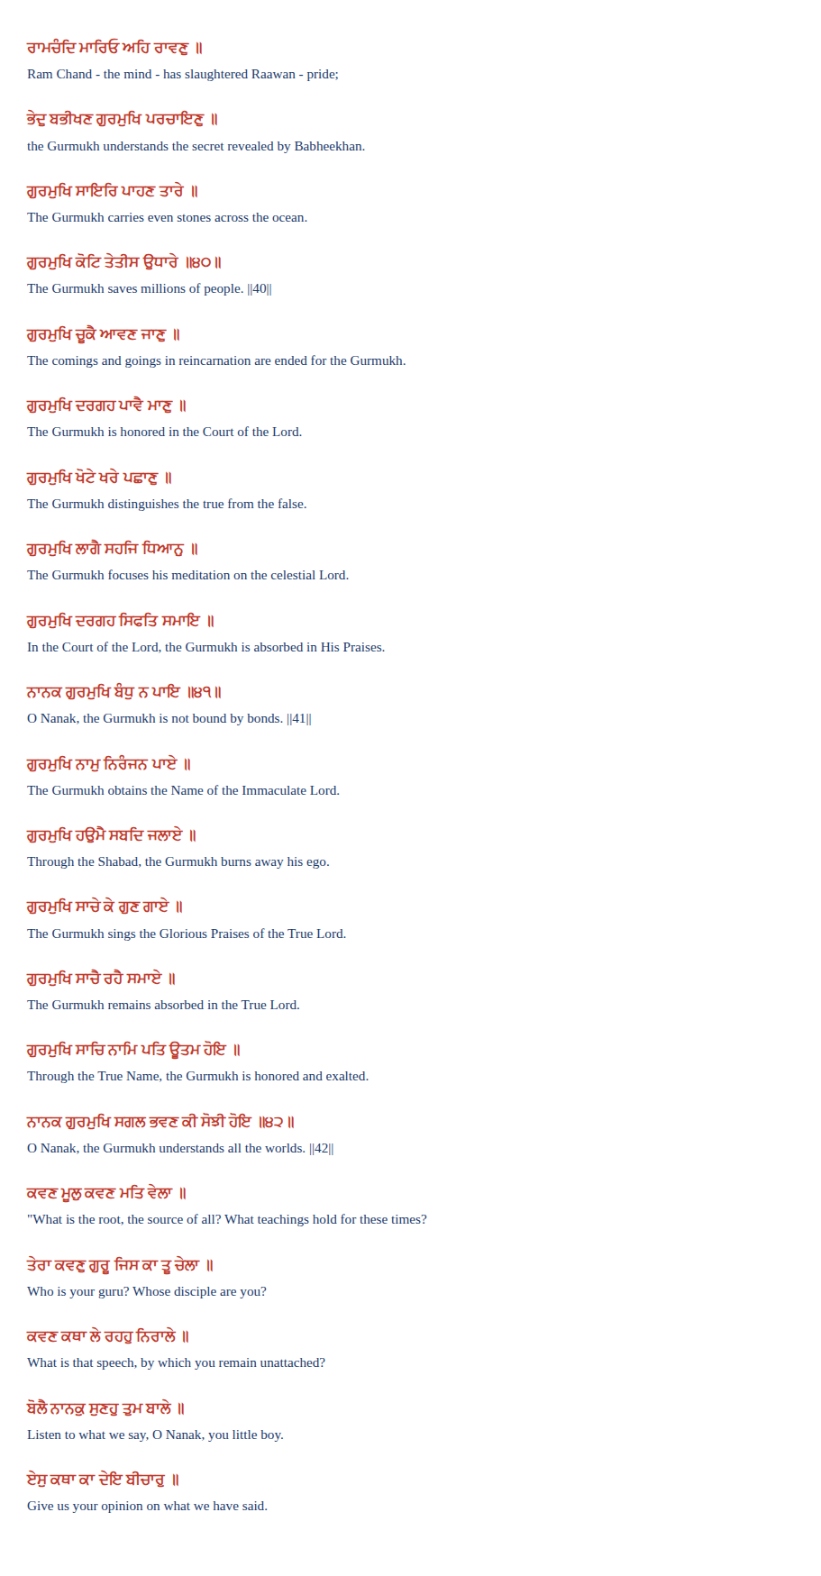ਰਾਮਚੰਦਿ ਮਾਰਿਓ ਅਹਿ ਰਾਵਣੁ ॥
Ram Chand - the mind - has slaughtered Raawan - pride;
ਭੇਦੁ ਬਭੀਖਣ ਗੁਰਮੁਖਿ ਪਰਚਾਇਣੁ ॥
the Gurmukh understands the secret revealed by Babheekhan.
ਗੁਰਮੁਖਿ ਸਾਇਰਿ ਪਾਹਣ ਤਾਰੇ ॥
The Gurmukh carries even stones across the ocean.
ਗੁਰਮੁਖਿ ਕੋਟਿ ਤੇਤੀਸ ਉਧਾਰੇ ॥੪੦॥
The Gurmukh saves millions of people. ||40||
ਗੁਰਮੁਖਿ ਚੂਕੈ ਆਵਣ ਜਾਣੁ ॥
The comings and goings in reincarnation are ended for the Gurmukh.
ਗੁਰਮੁਖਿ ਦਰਗਹ ਪਾਵੈ ਮਾਣੁ ॥
The Gurmukh is honored in the Court of the Lord.
ਗੁਰਮੁਖਿ ਖੋਟੇ ਖਰੇ ਪਛਾਣੁ ॥
The Gurmukh distinguishes the true from the false.
ਗੁਰਮੁਖਿ ਲਾਗੈ ਸਹਜਿ ਧਿਆਨੁ ॥
The Gurmukh focuses his meditation on the celestial Lord.
ਗੁਰਮੁਖਿ ਦਰਗਹ ਸਿਫਤਿ ਸਮਾਇ ॥
In the Court of the Lord, the Gurmukh is absorbed in His Praises.
ਨਾਨਕ ਗੁਰਮੁਖਿ ਬੰਧੁ ਨ ਪਾਇ ॥੪੧॥
O Nanak, the Gurmukh is not bound by bonds. ||41||
ਗੁਰਮੁਖਿ ਨਾਮੁ ਨਿਰੰਜਨ ਪਾਏ ॥
The Gurmukh obtains the Name of the Immaculate Lord.
ਗੁਰਮੁਖਿ ਹਉਮੈ ਸਬਦਿ ਜਲਾਏ ॥
Through the Shabad, the Gurmukh burns away his ego.
ਗੁਰਮੁਖਿ ਸਾਚੇ ਕੇ ਗੁਣ ਗਾਏ ॥
The Gurmukh sings the Glorious Praises of the True Lord.
ਗੁਰਮੁਖਿ ਸਾਚੈ ਰਹੈ ਸਮਾਏ ॥
The Gurmukh remains absorbed in the True Lord.
ਗੁਰਮੁਖਿ ਸਾਚਿ ਨਾਮਿ ਪਤਿ ਊਤਮ ਹੋਇ ॥
Through the True Name, the Gurmukh is honored and exalted.
ਨਾਨਕ ਗੁਰਮੁਖਿ ਸਗਲ ਭਵਣ ਕੀ ਸੋਝੀ ਹੋਇ ॥੪੨॥
O Nanak, the Gurmukh understands all the worlds. ||42||
ਕਵਣ ਮੂਲੁ ਕਵਣ ਮਤਿ ਵੇਲਾ ॥
"What is the root, the source of all? What teachings hold for these times?
ਤੇਰਾ ਕਵਣੁ ਗੁਰੂ ਜਿਸ ਕਾ ਤੂ ਚੇਲਾ ॥
Who is your guru? Whose disciple are you?
ਕਵਣ ਕਥਾ ਲੇ ਰਹਹੁ ਨਿਰਾਲੇ ॥
What is that speech, by which you remain unattached?
ਬੋਲੈ ਨਾਨਕੁ ਸੁਣਹੁ ਤੁਮ ਬਾਲੇ ॥
Listen to what we say, O Nanak, you little boy.
ਏਸੁ ਕਥਾ ਕਾ ਦੇਇ ਬੀਚਾਰੁ ॥
Give us your opinion on what we have said.